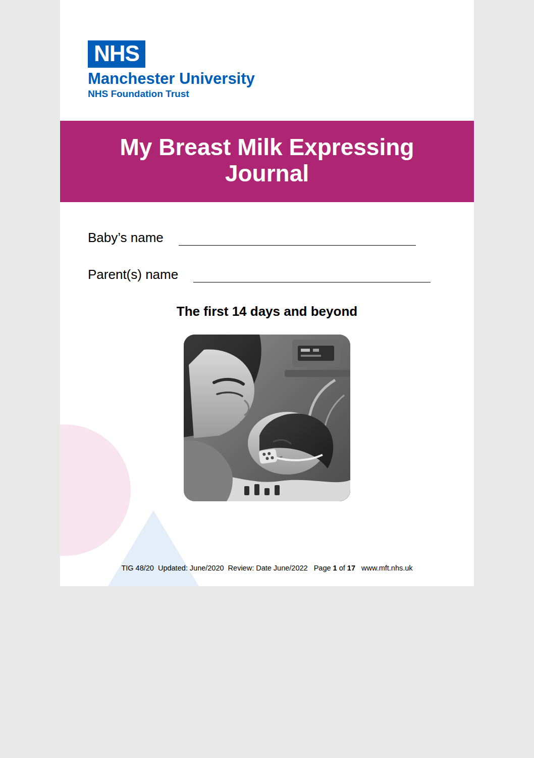NHS
Manchester University
NHS Foundation Trust
My Breast Milk Expressing Journal
Baby’s name
Parent(s) name
The first 14 days and beyond
TIG 48/20 Updated: June/2020 Review: Date June/2022 Page 1 of 17 www.mft.nhs.uk